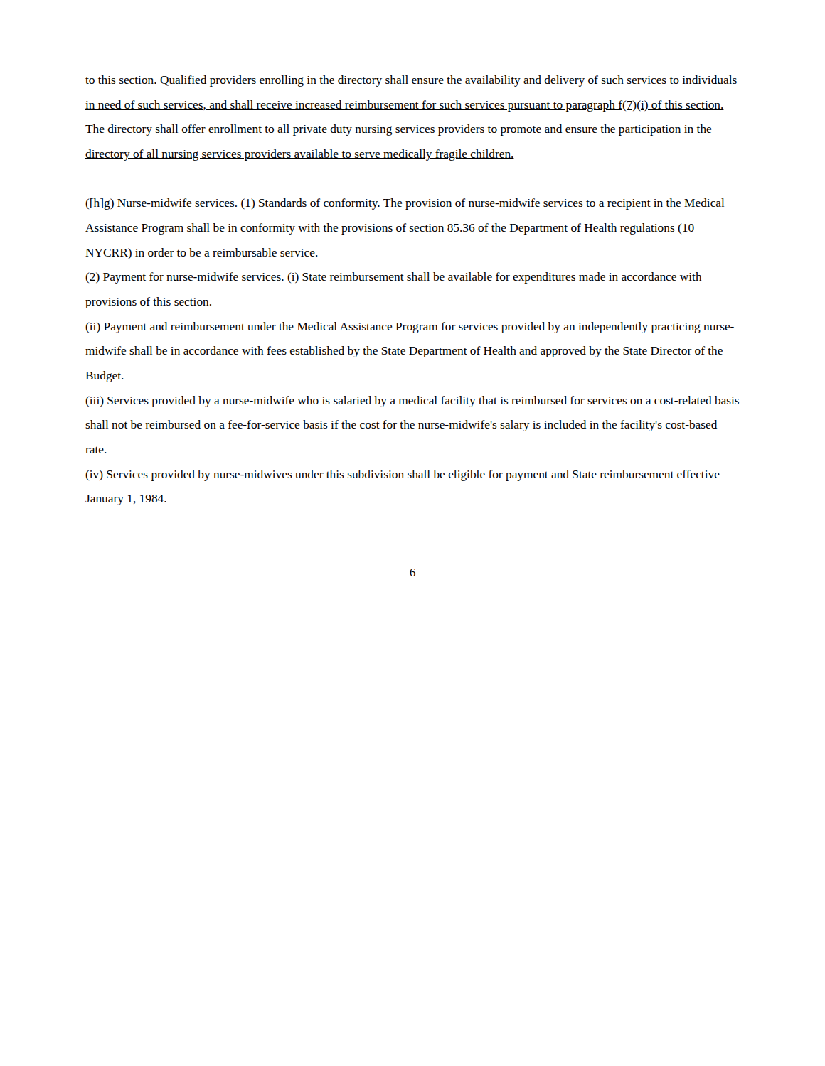to this section. Qualified providers enrolling in the directory shall ensure the availability and delivery of such services to individuals in need of such services, and shall receive increased reimbursement for such services pursuant to paragraph f(7)(i) of this section. The directory shall offer enrollment to all private duty nursing services providers to promote and ensure the participation in the directory of all nursing services providers available to serve medically fragile children.
([h]g) Nurse-midwife services. (1) Standards of conformity. The provision of nurse-midwife services to a recipient in the Medical Assistance Program shall be in conformity with the provisions of section 85.36 of the Department of Health regulations (10 NYCRR) in order to be a reimbursable service.
(2) Payment for nurse-midwife services. (i) State reimbursement shall be available for expenditures made in accordance with provisions of this section.
(ii) Payment and reimbursement under the Medical Assistance Program for services provided by an independently practicing nurse-midwife shall be in accordance with fees established by the State Department of Health and approved by the State Director of the Budget.
(iii) Services provided by a nurse-midwife who is salaried by a medical facility that is reimbursed for services on a cost-related basis shall not be reimbursed on a fee-for-service basis if the cost for the nurse-midwife's salary is included in the facility's cost-based rate.
(iv) Services provided by nurse-midwives under this subdivision shall be eligible for payment and State reimbursement effective January 1, 1984.
6